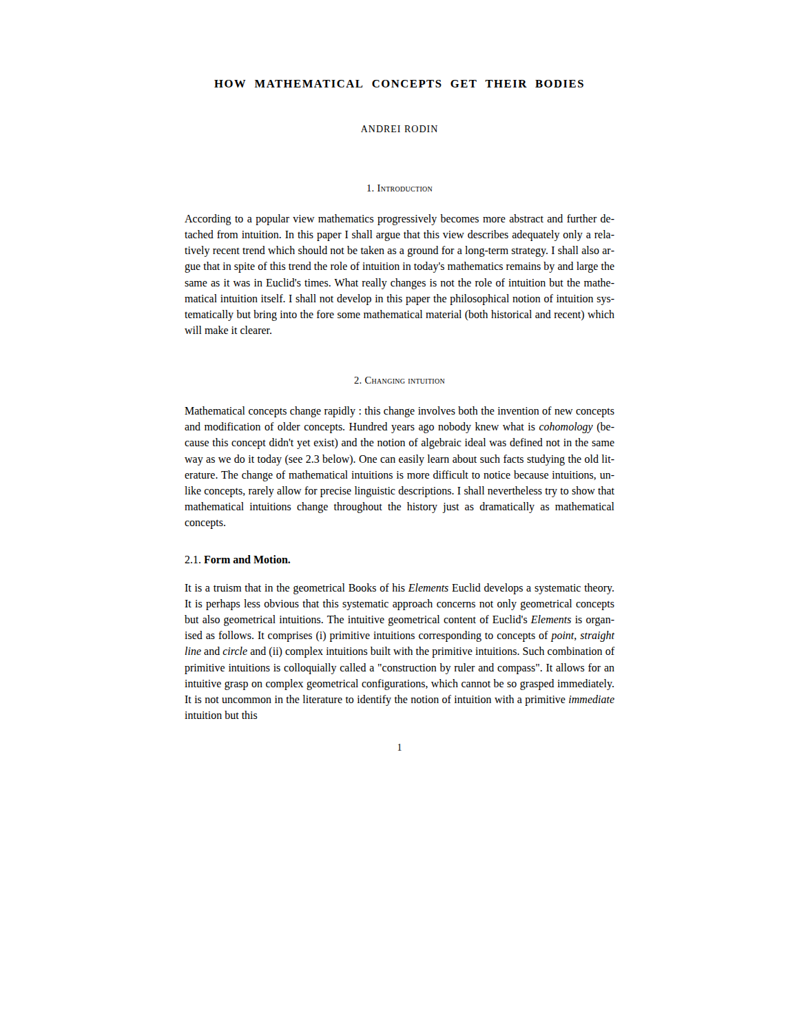How Mathematical Concepts Get Their Bodies
Andrei Rodin
1. Introduction
According to a popular view mathematics progressively becomes more abstract and further detached from intuition. In this paper I shall argue that this view describes adequately only a relatively recent trend which should not be taken as a ground for a long-term strategy. I shall also argue that in spite of this trend the role of intuition in today's mathematics remains by and large the same as it was in Euclid's times. What really changes is not the role of intuition but the mathematical intuition itself. I shall not develop in this paper the philosophical notion of intuition systematically but bring into the fore some mathematical material (both historical and recent) which will make it clearer.
2. Changing intuition
Mathematical concepts change rapidly : this change involves both the invention of new concepts and modification of older concepts. Hundred years ago nobody knew what is cohomology (because this concept didn't yet exist) and the notion of algebraic ideal was defined not in the same way as we do it today (see 2.3 below). One can easily learn about such facts studying the old literature. The change of mathematical intuitions is more difficult to notice because intuitions, unlike concepts, rarely allow for precise linguistic descriptions. I shall nevertheless try to show that mathematical intuitions change throughout the history just as dramatically as mathematical concepts.
2.1. Form and Motion.
It is a truism that in the geometrical Books of his Elements Euclid develops a systematic theory. It is perhaps less obvious that this systematic approach concerns not only geometrical concepts but also geometrical intuitions. The intuitive geometrical content of Euclid's Elements is organised as follows. It comprises (i) primitive intuitions corresponding to concepts of point, straight line and circle and (ii) complex intuitions built with the primitive intuitions. Such combination of primitive intuitions is colloquially called a "construction by ruler and compass". It allows for an intuitive grasp on complex geometrical configurations, which cannot be so grasped immediately. It is not uncommon in the literature to identify the notion of intuition with a primitive immediate intuition but this
1